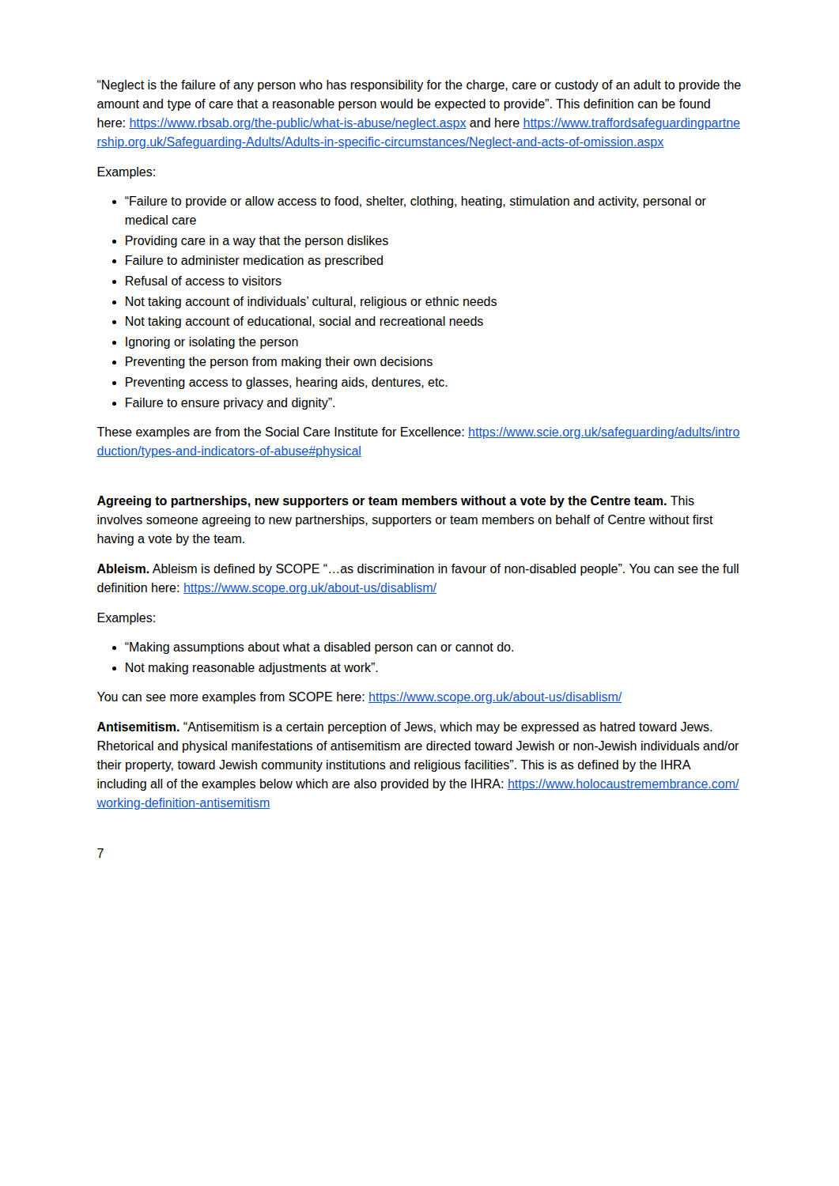“Neglect is the failure of any person who has responsibility for the charge, care or custody of an adult to provide the amount and type of care that a reasonable person would be expected to provide”. This definition can be found here: https://www.rbsab.org/the-public/what-is-abuse/neglect.aspx and here https://www.traffordsafeguardingpartnership.org.uk/Safeguarding-Adults/Adults-in-specific-circumstances/Neglect-and-acts-of-omission.aspx
Examples:
“Failure to provide or allow access to food, shelter, clothing, heating, stimulation and activity, personal or medical care
Providing care in a way that the person dislikes
Failure to administer medication as prescribed
Refusal of access to visitors
Not taking account of individuals’ cultural, religious or ethnic needs
Not taking account of educational, social and recreational needs
Ignoring or isolating the person
Preventing the person from making their own decisions
Preventing access to glasses, hearing aids, dentures, etc.
Failure to ensure privacy and dignity”.
These examples are from the Social Care Institute for Excellence: https://www.scie.org.uk/safeguarding/adults/introduction/types-and-indicators-of-abuse#physical
Agreeing to partnerships, new supporters or team members without a vote by the Centre team. This involves someone agreeing to new partnerships, supporters or team members on behalf of Centre without first having a vote by the team.
Ableism. Ableism is defined by SCOPE “…as discrimination in favour of non-disabled people”. You can see the full definition here: https://www.scope.org.uk/about-us/disablism/
Examples:
“Making assumptions about what a disabled person can or cannot do.
Not making reasonable adjustments at work”.
You can see more examples from SCOPE here: https://www.scope.org.uk/about-us/disablism/
Antisemitism. “Antisemitism is a certain perception of Jews, which may be expressed as hatred toward Jews. Rhetorical and physical manifestations of antisemitism are directed toward Jewish or non-Jewish individuals and/or their property, toward Jewish community institutions and religious facilities”. This is as defined by the IHRA including all of the examples below which are also provided by the IHRA: https://www.holocaustremembrance.com/working-definition-antisemitism
7